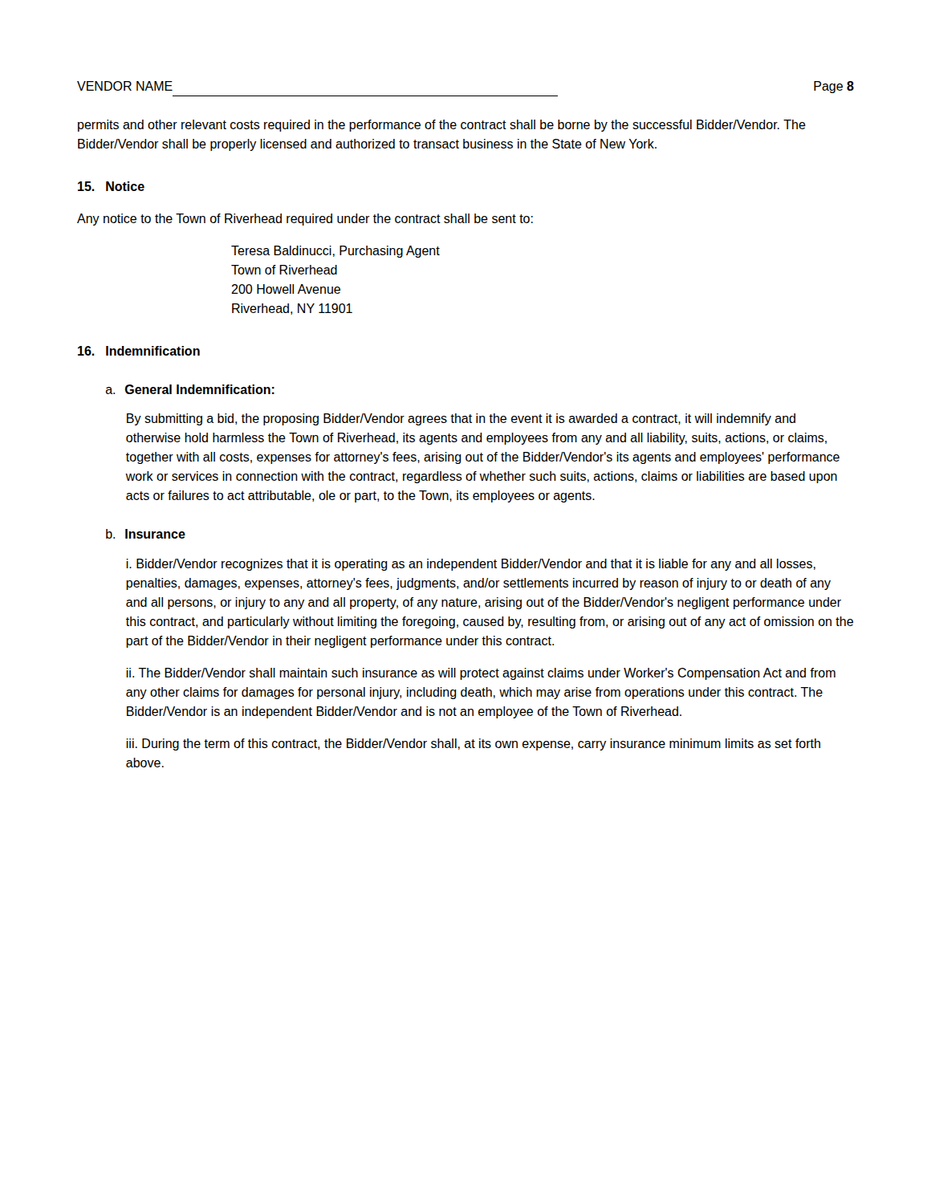VENDOR NAME Page 8
permits and other relevant costs required in the performance of the contract shall be borne by the successful Bidder/Vendor. The Bidder/Vendor shall be properly licensed and authorized to transact business in the State of New York.
15. Notice
Any notice to the Town of Riverhead required under the contract shall be sent to:
Teresa Baldinucci, Purchasing Agent
Town of Riverhead
200 Howell Avenue
Riverhead, NY 11901
16. Indemnification
a. General Indemnification:
By submitting a bid, the proposing Bidder/Vendor agrees that in the event it is awarded a contract, it will indemnify and otherwise hold harmless the Town of Riverhead, its agents and employees from any and all liability, suits, actions, or claims, together with all costs, expenses for attorney's fees, arising out of the Bidder/Vendor's its agents and employees' performance work or services in connection with the contract, regardless of whether such suits, actions, claims or liabilities are based upon acts or failures to act attributable, ole or part, to the Town, its employees or agents.
b. Insurance
i. Bidder/Vendor recognizes that it is operating as an independent Bidder/Vendor and that it is liable for any and all losses, penalties, damages, expenses, attorney's fees, judgments, and/or settlements incurred by reason of injury to or death of any and all persons, or injury to any and all property, of any nature, arising out of the Bidder/Vendor's negligent performance under this contract, and particularly without limiting the foregoing, caused by, resulting from, or arising out of any act of omission on the part of the Bidder/Vendor in their negligent performance under this contract.
ii. The Bidder/Vendor shall maintain such insurance as will protect against claims under Worker's Compensation Act and from any other claims for damages for personal injury, including death, which may arise from operations under this contract. The Bidder/Vendor is an independent Bidder/Vendor and is not an employee of the Town of Riverhead.
iii. During the term of this contract, the Bidder/Vendor shall, at its own expense, carry insurance minimum limits as set forth above.